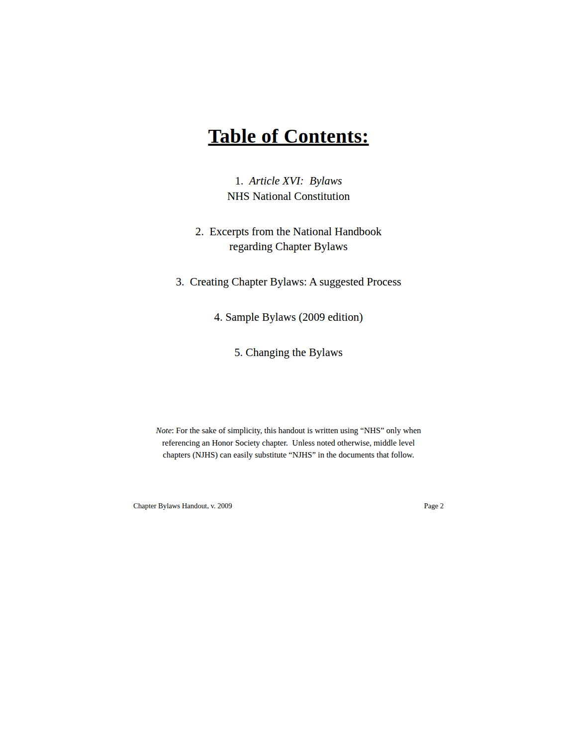Table of Contents:
1. Article XVI: Bylaws
NHS National Constitution
2. Excerpts from the National Handbook
regarding Chapter Bylaws
3. Creating Chapter Bylaws: A suggested Process
4. Sample Bylaws (2009 edition)
5. Changing the Bylaws
Note: For the sake of simplicity, this handout is written using “NHS” only when referencing an Honor Society chapter. Unless noted otherwise, middle level chapters (NJHS) can easily substitute “NJHS” in the documents that follow.
Chapter Bylaws Handout, v. 2009
Page 2